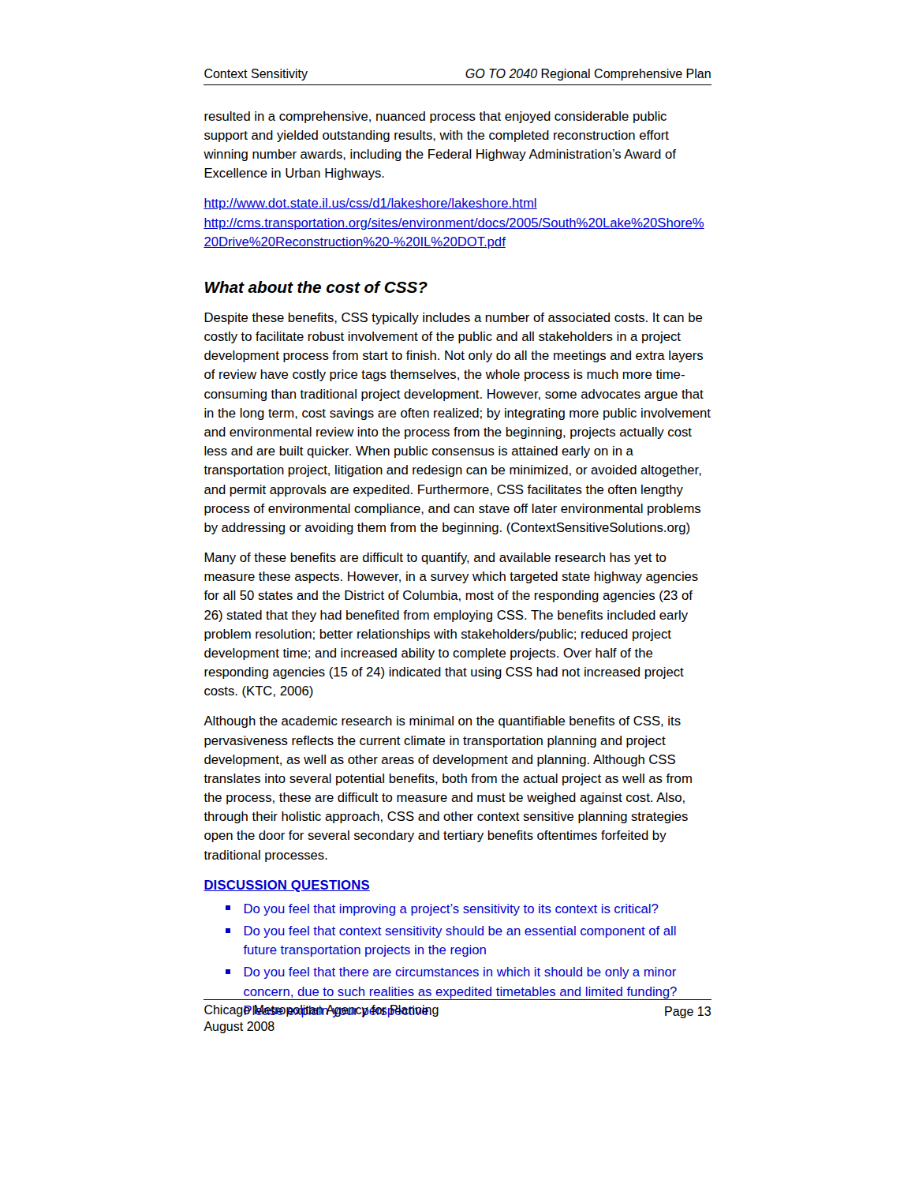Context Sensitivity
GO TO 2040 Regional Comprehensive Plan
resulted in a comprehensive, nuanced process that enjoyed considerable public support and yielded outstanding results, with the completed reconstruction effort winning number awards, including the Federal Highway Administration’s Award of Excellence in Urban Highways.
http://www.dot.state.il.us/css/d1/lakeshore/lakeshore.html http://cms.transportation.org/sites/environment/docs/2005/South%20Lake%20Shore%20Drive%20Reconstruction%20-%20IL%20DOT.pdf
What about the cost of CSS?
Despite these benefits, CSS typically includes a number of associated costs. It can be costly to facilitate robust involvement of the public and all stakeholders in a project development process from start to finish. Not only do all the meetings and extra layers of review have costly price tags themselves, the whole process is much more time-consuming than traditional project development. However, some advocates argue that in the long term, cost savings are often realized; by integrating more public involvement and environmental review into the process from the beginning, projects actually cost less and are built quicker. When public consensus is attained early on in a transportation project, litigation and redesign can be minimized, or avoided altogether, and permit approvals are expedited. Furthermore, CSS facilitates the often lengthy process of environmental compliance, and can stave off later environmental problems by addressing or avoiding them from the beginning. (ContextSensitiveSolutions.org)
Many of these benefits are difficult to quantify, and available research has yet to measure these aspects. However, in a survey which targeted state highway agencies for all 50 states and the District of Columbia, most of the responding agencies (23 of 26) stated that they had benefited from employing CSS. The benefits included early problem resolution; better relationships with stakeholders/public; reduced project development time; and increased ability to complete projects. Over half of the responding agencies (15 of 24) indicated that using CSS had not increased project costs. (KTC, 2006)
Although the academic research is minimal on the quantifiable benefits of CSS, its pervasiveness reflects the current climate in transportation planning and project development, as well as other areas of development and planning. Although CSS translates into several potential benefits, both from the actual project as well as from the process, these are difficult to measure and must be weighed against cost. Also, through their holistic approach, CSS and other context sensitive planning strategies open the door for several secondary and tertiary benefits oftentimes forfeited by traditional processes.
DISCUSSION QUESTIONS
Do you feel that improving a project’s sensitivity to its context is critical?
Do you feel that context sensitivity should be an essential component of all future transportation projects in the region
Do you feel that there are circumstances in which it should be only a minor concern, due to such realities as expedited timetables and limited funding? Please explain your perspective.
Chicago Metropolitan Agency for Planning
August 2008
Page 13